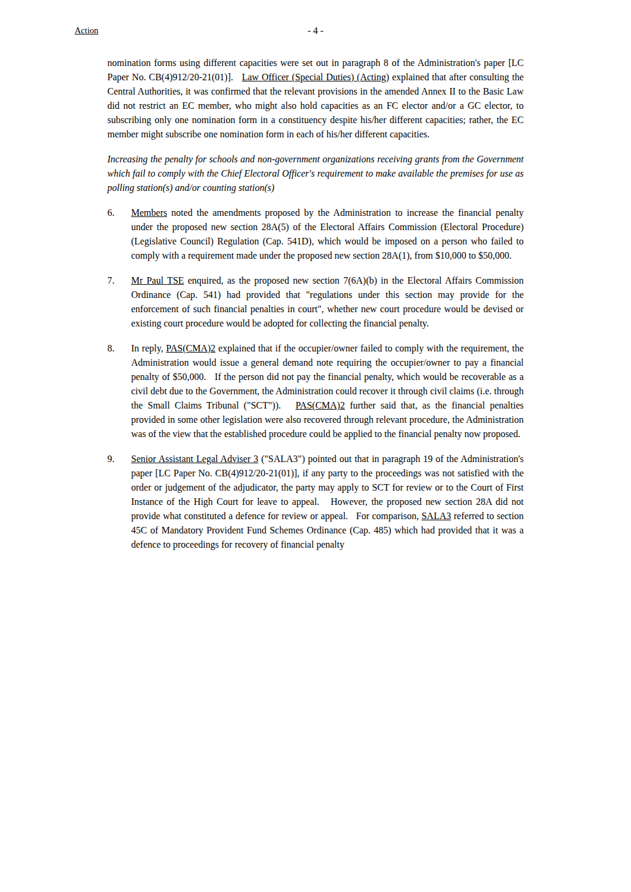Action
- 4 -
nomination forms using different capacities were set out in paragraph 8 of the Administration's paper [LC Paper No. CB(4)912/20-21(01)]. Law Officer (Special Duties) (Acting) explained that after consulting the Central Authorities, it was confirmed that the relevant provisions in the amended Annex II to the Basic Law did not restrict an EC member, who might also hold capacities as an FC elector and/or a GC elector, to subscribing only one nomination form in a constituency despite his/her different capacities; rather, the EC member might subscribe one nomination form in each of his/her different capacities.
Increasing the penalty for schools and non-government organizations receiving grants from the Government which fail to comply with the Chief Electoral Officer's requirement to make available the premises for use as polling station(s) and/or counting station(s)
6.
Members noted the amendments proposed by the Administration to increase the financial penalty under the proposed new section 28A(5) of the Electoral Affairs Commission (Electoral Procedure) (Legislative Council) Regulation (Cap. 541D), which would be imposed on a person who failed to comply with a requirement made under the proposed new section 28A(1), from $10,000 to $50,000.
7.
Mr Paul TSE enquired, as the proposed new section 7(6A)(b) in the Electoral Affairs Commission Ordinance (Cap. 541) had provided that "regulations under this section may provide for the enforcement of such financial penalties in court", whether new court procedure would be devised or existing court procedure would be adopted for collecting the financial penalty.
8.
In reply, PAS(CMA)2 explained that if the occupier/owner failed to comply with the requirement, the Administration would issue a general demand note requiring the occupier/owner to pay a financial penalty of $50,000. If the person did not pay the financial penalty, which would be recoverable as a civil debt due to the Government, the Administration could recover it through civil claims (i.e. through the Small Claims Tribunal ("SCT")). PAS(CMA)2 further said that, as the financial penalties provided in some other legislation were also recovered through relevant procedure, the Administration was of the view that the established procedure could be applied to the financial penalty now proposed.
9.
Senior Assistant Legal Adviser 3 ("SALA3") pointed out that in paragraph 19 of the Administration's paper [LC Paper No. CB(4)912/20-21(01)], if any party to the proceedings was not satisfied with the order or judgement of the adjudicator, the party may apply to SCT for review or to the Court of First Instance of the High Court for leave to appeal. However, the proposed new section 28A did not provide what constituted a defence for review or appeal. For comparison, SALA3 referred to section 45C of Mandatory Provident Fund Schemes Ordinance (Cap. 485) which had provided that it was a defence to proceedings for recovery of financial penalty